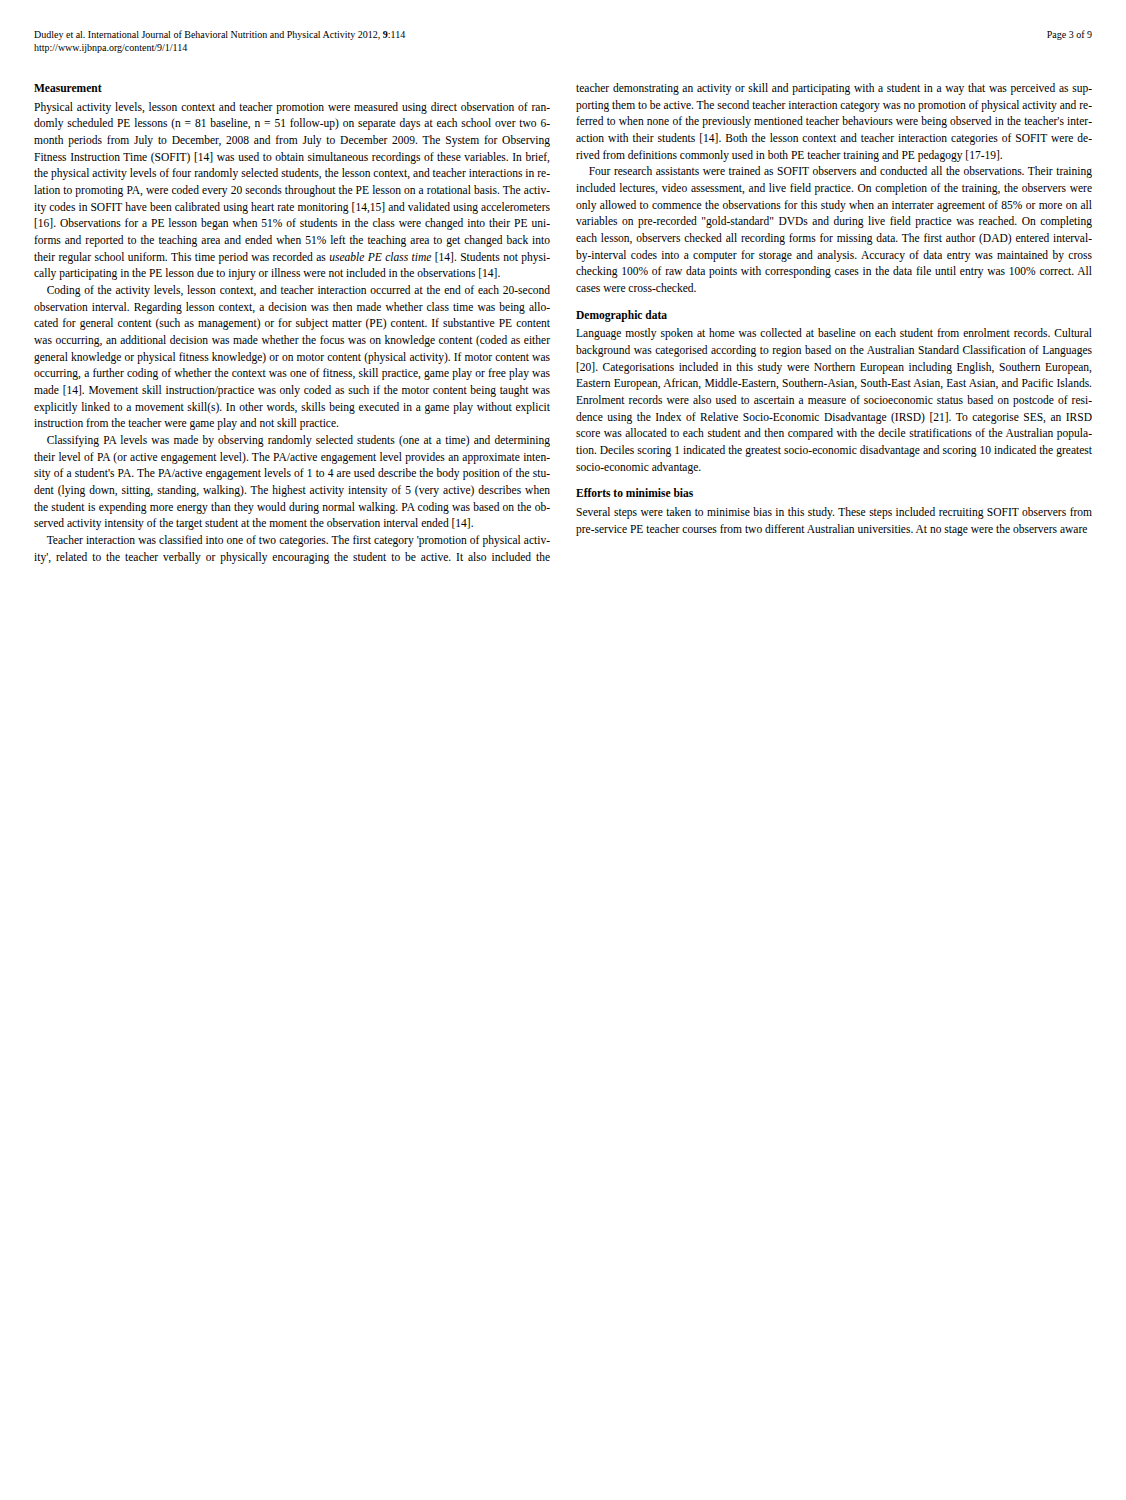Dudley et al. International Journal of Behavioral Nutrition and Physical Activity 2012, 9:114 http://www.ijbnpa.org/content/9/1/114
Page 3 of 9
Measurement
Physical activity levels, lesson context and teacher promotion were measured using direct observation of randomly scheduled PE lessons (n = 81 baseline, n = 51 follow-up) on separate days at each school over two 6-month periods from July to December, 2008 and from July to December 2009. The System for Observing Fitness Instruction Time (SOFIT) [14] was used to obtain simultaneous recordings of these variables. In brief, the physical activity levels of four randomly selected students, the lesson context, and teacher interactions in relation to promoting PA, were coded every 20 seconds throughout the PE lesson on a rotational basis. The activity codes in SOFIT have been calibrated using heart rate monitoring [14,15] and validated using accelerometers [16]. Observations for a PE lesson began when 51% of students in the class were changed into their PE uniforms and reported to the teaching area and ended when 51% left the teaching area to get changed back into their regular school uniform. This time period was recorded as useable PE class time [14]. Students not physically participating in the PE lesson due to injury or illness were not included in the observations [14].
Coding of the activity levels, lesson context, and teacher interaction occurred at the end of each 20-second observation interval. Regarding lesson context, a decision was then made whether class time was being allocated for general content (such as management) or for subject matter (PE) content. If substantive PE content was occurring, an additional decision was made whether the focus was on knowledge content (coded as either general knowledge or physical fitness knowledge) or on motor content (physical activity). If motor content was occurring, a further coding of whether the context was one of fitness, skill practice, game play or free play was made [14]. Movement skill instruction/practice was only coded as such if the motor content being taught was explicitly linked to a movement skill(s). In other words, skills being executed in a game play without explicit instruction from the teacher were game play and not skill practice.
Classifying PA levels was made by observing randomly selected students (one at a time) and determining their level of PA (or active engagement level). The PA/active engagement level provides an approximate intensity of a student's PA. The PA/active engagement levels of 1 to 4 are used describe the body position of the student (lying down, sitting, standing, walking). The highest activity intensity of 5 (very active) describes when the student is expending more energy than they would during normal walking. PA coding was based on the observed activity intensity of the target student at the moment the observation interval ended [14].
Teacher interaction was classified into one of two categories. The first category 'promotion of physical activity', related to the teacher verbally or physically encouraging the student to be active. It also included the teacher demonstrating an activity or skill and participating with a student in a way that was perceived as supporting them to be active. The second teacher interaction category was no promotion of physical activity and referred to when none of the previously mentioned teacher behaviours were being observed in the teacher's interaction with their students [14]. Both the lesson context and teacher interaction categories of SOFIT were derived from definitions commonly used in both PE teacher training and PE pedagogy [17-19].
Four research assistants were trained as SOFIT observers and conducted all the observations. Their training included lectures, video assessment, and live field practice. On completion of the training, the observers were only allowed to commence the observations for this study when an interrater agreement of 85% or more on all variables on pre-recorded "gold-standard" DVDs and during live field practice was reached. On completing each lesson, observers checked all recording forms for missing data. The first author (DAD) entered interval-by-interval codes into a computer for storage and analysis. Accuracy of data entry was maintained by cross checking 100% of raw data points with corresponding cases in the data file until entry was 100% correct. All cases were cross-checked.
Demographic data
Language mostly spoken at home was collected at baseline on each student from enrolment records. Cultural background was categorised according to region based on the Australian Standard Classification of Languages [20]. Categorisations included in this study were Northern European including English, Southern European, Eastern European, African, Middle-Eastern, Southern-Asian, South-East Asian, East Asian, and Pacific Islands. Enrolment records were also used to ascertain a measure of socioeconomic status based on postcode of residence using the Index of Relative Socio-Economic Disadvantage (IRSD) [21]. To categorise SES, an IRSD score was allocated to each student and then compared with the decile stratifications of the Australian population. Deciles scoring 1 indicated the greatest socio-economic disadvantage and scoring 10 indicated the greatest socio-economic advantage.
Efforts to minimise bias
Several steps were taken to minimise bias in this study. These steps included recruiting SOFIT observers from pre-service PE teacher courses from two different Australian universities. At no stage were the observers aware